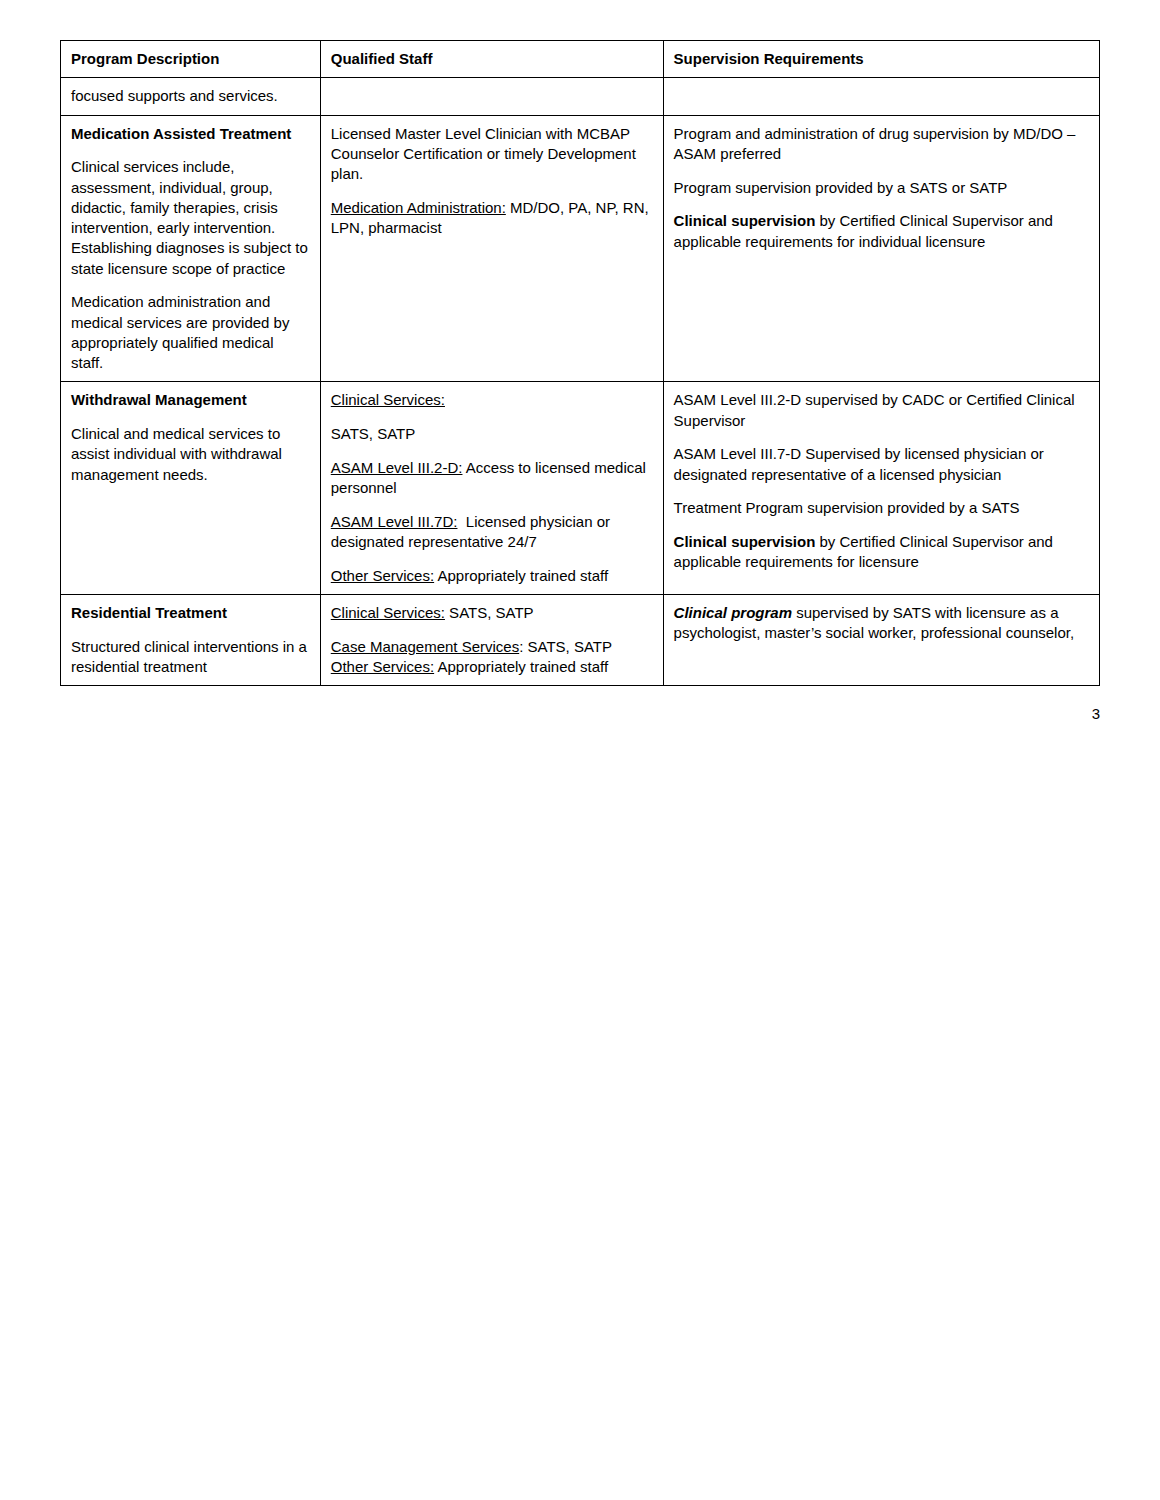| Program Description | Qualified Staff | Supervision Requirements |
| --- | --- | --- |
| focused supports and services. | | |
| Medication Assisted Treatment Clinical services include, assessment, individual, group, didactic, family therapies, crisis intervention, early intervention. Establishing diagnoses is subject to state licensure scope of practice Medication administration and medical services are provided by appropriately qualified medical staff. | Licensed Master Level Clinician with MCBAP Counselor Certification or timely Development plan. Medication Administration: MD/DO, PA, NP, RN, LPN, pharmacist | Program and administration of drug supervision by MD/DO – ASAM preferred Program supervision provided by a SATS or SATP Clinical supervision by Certified Clinical Supervisor and applicable requirements for individual licensure |
| Withdrawal Management Clinical and medical services to assist individual with withdrawal management needs. | Clinical Services: SATS, SATP ASAM Level III.2-D: Access to licensed medical personnel ASAM Level III.7D: Licensed physician or designated representative 24/7 Other Services: Appropriately trained staff | ASAM Level III.2-D supervised by CADC or Certified Clinical Supervisor ASAM Level III.7-D Supervised by licensed physician or designated representative of a licensed physician Treatment Program supervision provided by a SATS Clinical supervision by Certified Clinical Supervisor and applicable requirements for licensure |
| Residential Treatment Structured clinical interventions in a residential treatment | Clinical Services: SATS, SATP Case Management Services : SATS, SATP Other Services: Appropriately trained staff | Clinical program supervised by SATS with licensure as a psychologist, master’s social worker, professional counselor, |
3